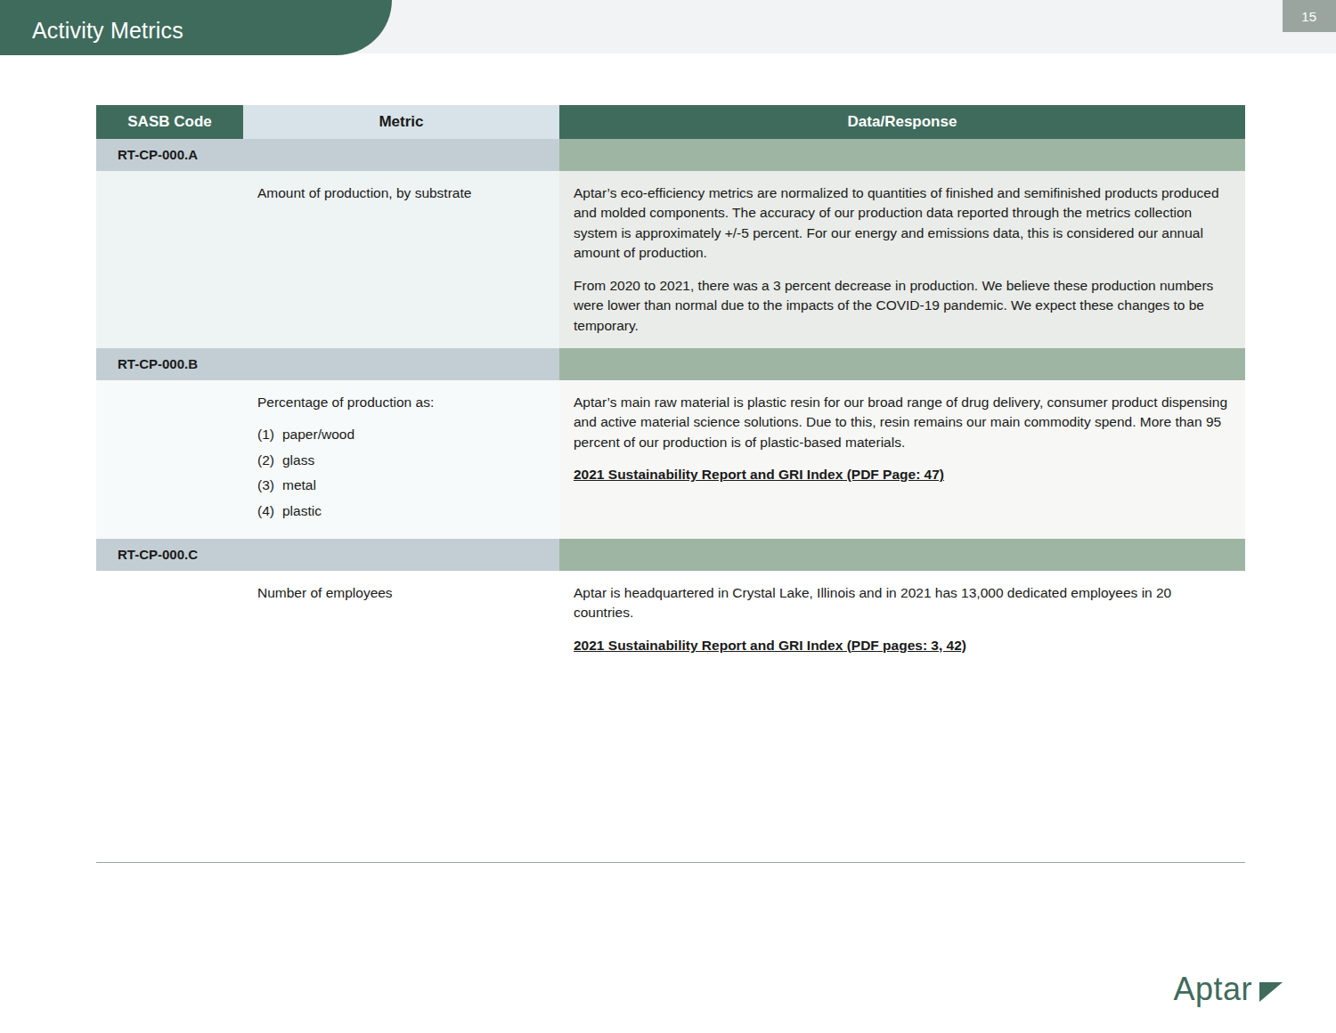15
Activity Metrics
| SASB Code | Metric | Data/Response |
| --- | --- | --- |
| RT-CP-000.A | | |
| | Amount of production, by substrate | Aptar’s eco-efficiency metrics are normalized to quantities of finished and semifinished products produced and molded components. The accuracy of our production data reported through the metrics collection system is approximately +/-5 percent. For our energy and emissions data, this is considered our annual amount of production. From 2020 to 2021, there was a 3 percent decrease in production. We believe these production numbers were lower than normal due to the impacts of the COVID-19 pandemic. We expect these changes to be temporary. |
| RT-CP-000.B | | |
| | Percentage of production as: (1) paper/wood (2) glass (3) metal (4) plastic | Aptar’s main raw material is plastic resin for our broad range of drug delivery, consumer product dispensing and active material science solutions. Due to this, resin remains our main commodity spend. More than 95 percent of our production is of plastic-based materials. 2021 Sustainability Report and GRI Index (PDF Page: 47) |
| RT-CP-000.C | | |
| | Number of employees | Aptar is headquartered in Crystal Lake, Illinois and in 2021 has 13,000 dedicated employees in 20 countries. 2021 Sustainability Report and GRI Index (PDF pages: 3, 42) |
Aptar